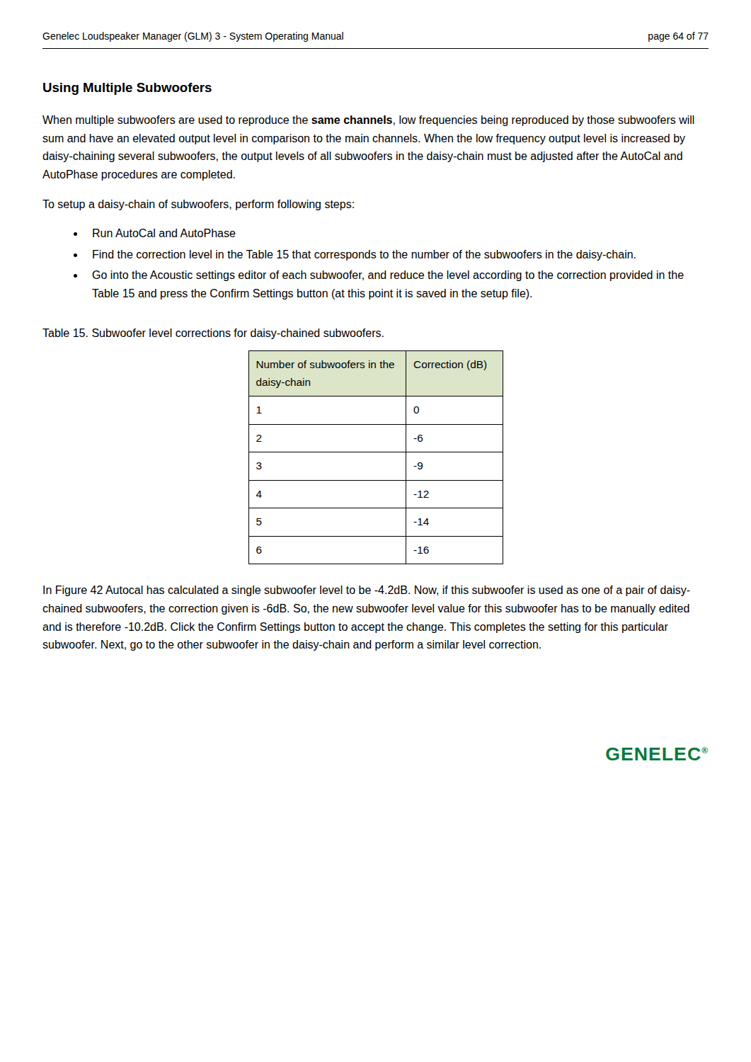Genelec Loudspeaker Manager (GLM) 3 - System Operating Manual page 64 of 77
Using Multiple Subwoofers
When multiple subwoofers are used to reproduce the same channels, low frequencies being reproduced by those subwoofers will sum and have an elevated output level in comparison to the main channels. When the low frequency output level is increased by daisy-chaining several subwoofers, the output levels of all subwoofers in the daisy-chain must be adjusted after the AutoCal and AutoPhase procedures are completed.
To setup a daisy-chain of subwoofers, perform following steps:
Run AutoCal and AutoPhase
Find the correction level in the Table 15 that corresponds to the number of the subwoofers in the daisy-chain.
Go into the Acoustic settings editor of each subwoofer, and reduce the level according to the correction provided in the Table 15 and press the Confirm Settings button (at this point it is saved in the setup file).
Table 15. Subwoofer level corrections for daisy-chained subwoofers.
| Number of subwoofers in the daisy-chain | Correction (dB) |
| --- | --- |
| 1 | 0 |
| 2 | -6 |
| 3 | -9 |
| 4 | -12 |
| 5 | -14 |
| 6 | -16 |
In Figure 42 Autocal has calculated a single subwoofer level to be -4.2dB. Now, if this subwoofer is used as one of a pair of daisy-chained subwoofers, the correction given is -6dB. So, the new subwoofer level value for this subwoofer has to be manually edited and is therefore -10.2dB. Click the Confirm Settings button to accept the change. This completes the setting for this particular subwoofer. Next, go to the other subwoofer in the daisy-chain and perform a similar level correction.
GENELEC®